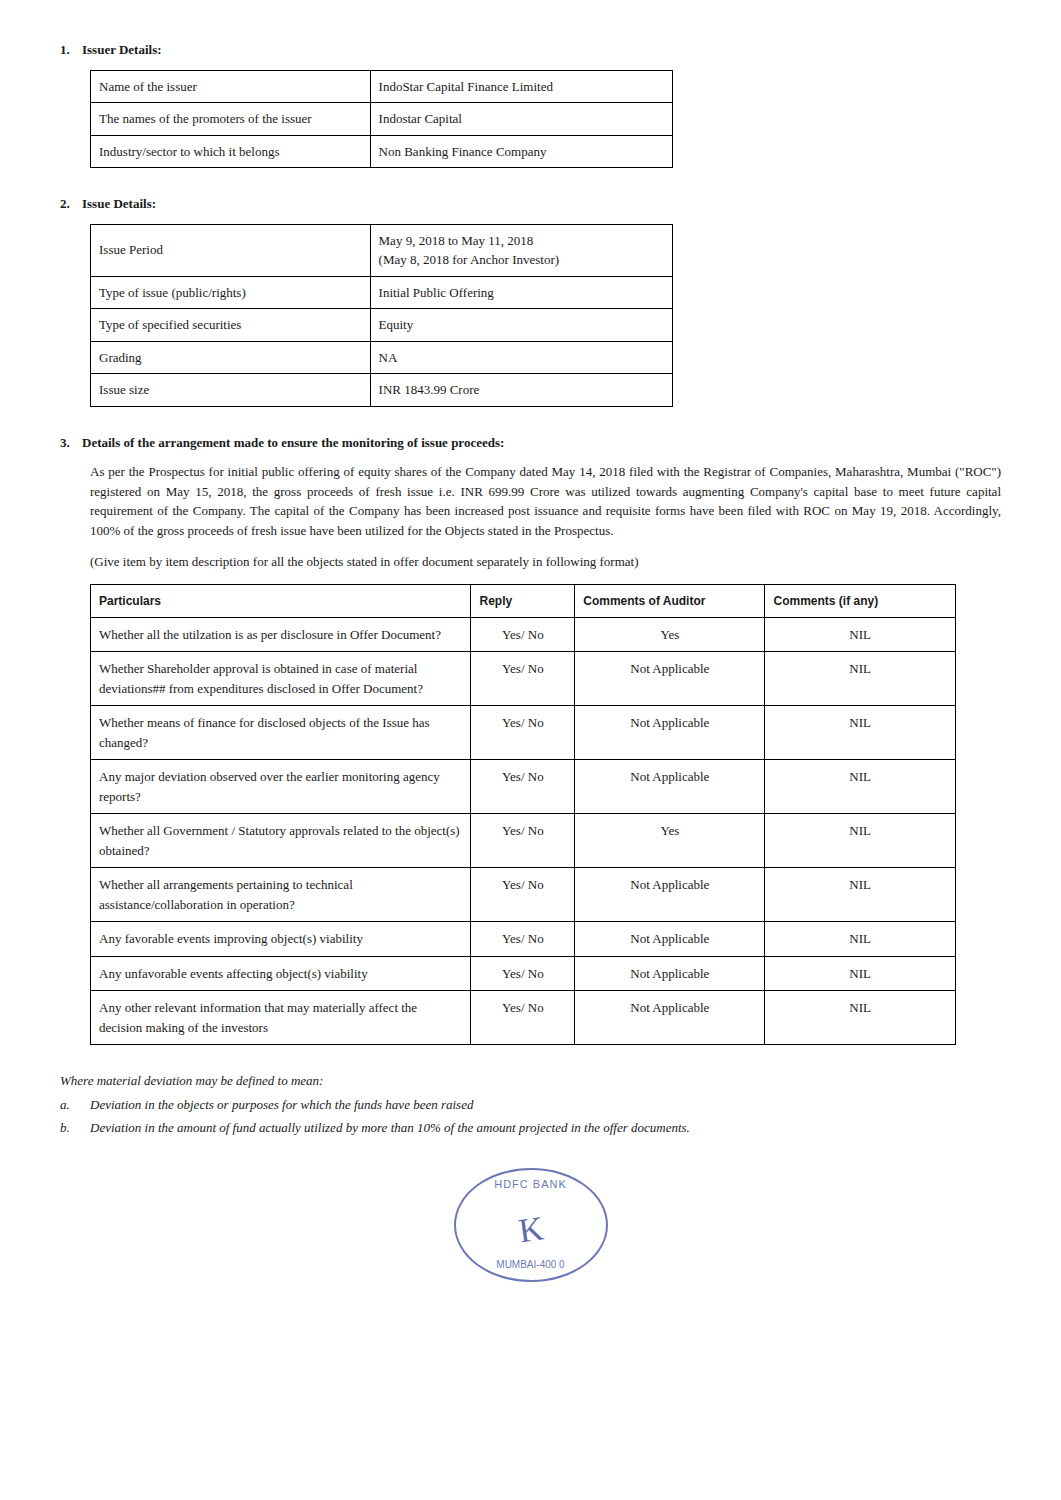1. Issuer Details:
| Name of the issuer | IndoStar Capital Finance Limited |
| The names of the promoters of the issuer | Indostar Capital |
| Industry/sector to which it belongs | Non Banking Finance Company |
2. Issue Details:
| Issue Period | May 9, 2018 to May 11, 2018 (May 8, 2018 for Anchor Investor) |
| Type of issue (public/rights) | Initial Public Offering |
| Type of specified securities | Equity |
| Grading | NA |
| Issue size | INR 1843.99 Crore |
3. Details of the arrangement made to ensure the monitoring of issue proceeds:
As per the Prospectus for initial public offering of equity shares of the Company dated May 14, 2018 filed with the Registrar of Companies, Maharashtra, Mumbai ("ROC") registered on May 15, 2018, the gross proceeds of fresh issue i.e. INR 699.99 Crore was utilized towards augmenting Company's capital base to meet future capital requirement of the Company. The capital of the Company has been increased post issuance and requisite forms have been filed with ROC on May 19, 2018. Accordingly, 100% of the gross proceeds of fresh issue have been utilized for the Objects stated in the Prospectus.
(Give item by item description for all the objects stated in offer document separately in following format)
| Particulars | Reply | Comments of Auditor | Comments (if any) |
| --- | --- | --- | --- |
| Whether all the utilzation is as per disclosure in Offer Document? | Yes/ No | Yes | NIL |
| Whether Shareholder approval is obtained in case of material deviations## from expenditures disclosed in Offer Document? | Yes/ No | Not Applicable | NIL |
| Whether means of finance for disclosed objects of the Issue has changed? | Yes/ No | Not Applicable | NIL |
| Any major deviation observed over the earlier monitoring agency reports? | Yes/ No | Not Applicable | NIL |
| Whether all Government / Statutory approvals related to the object(s) obtained? | Yes/ No | Yes | NIL |
| Whether all arrangements pertaining to technical assistance/collaboration in operation? | Yes/ No | Not Applicable | NIL |
| Any favorable events improving object(s) viability | Yes/ No | Not Applicable | NIL |
| Any unfavorable events affecting object(s) viability | Yes/ No | Not Applicable | NIL |
| Any other relevant information that may materially affect the decision making of the investors | Yes/ No | Not Applicable | NIL |
Where material deviation may be defined to mean:
a. Deviation in the objects or purposes for which the funds have been raised
b. Deviation in the amount of fund actually utilized by more than 10% of the amount projected in the offer documents.
HDFC BANK
K
MUMBAI-400 0